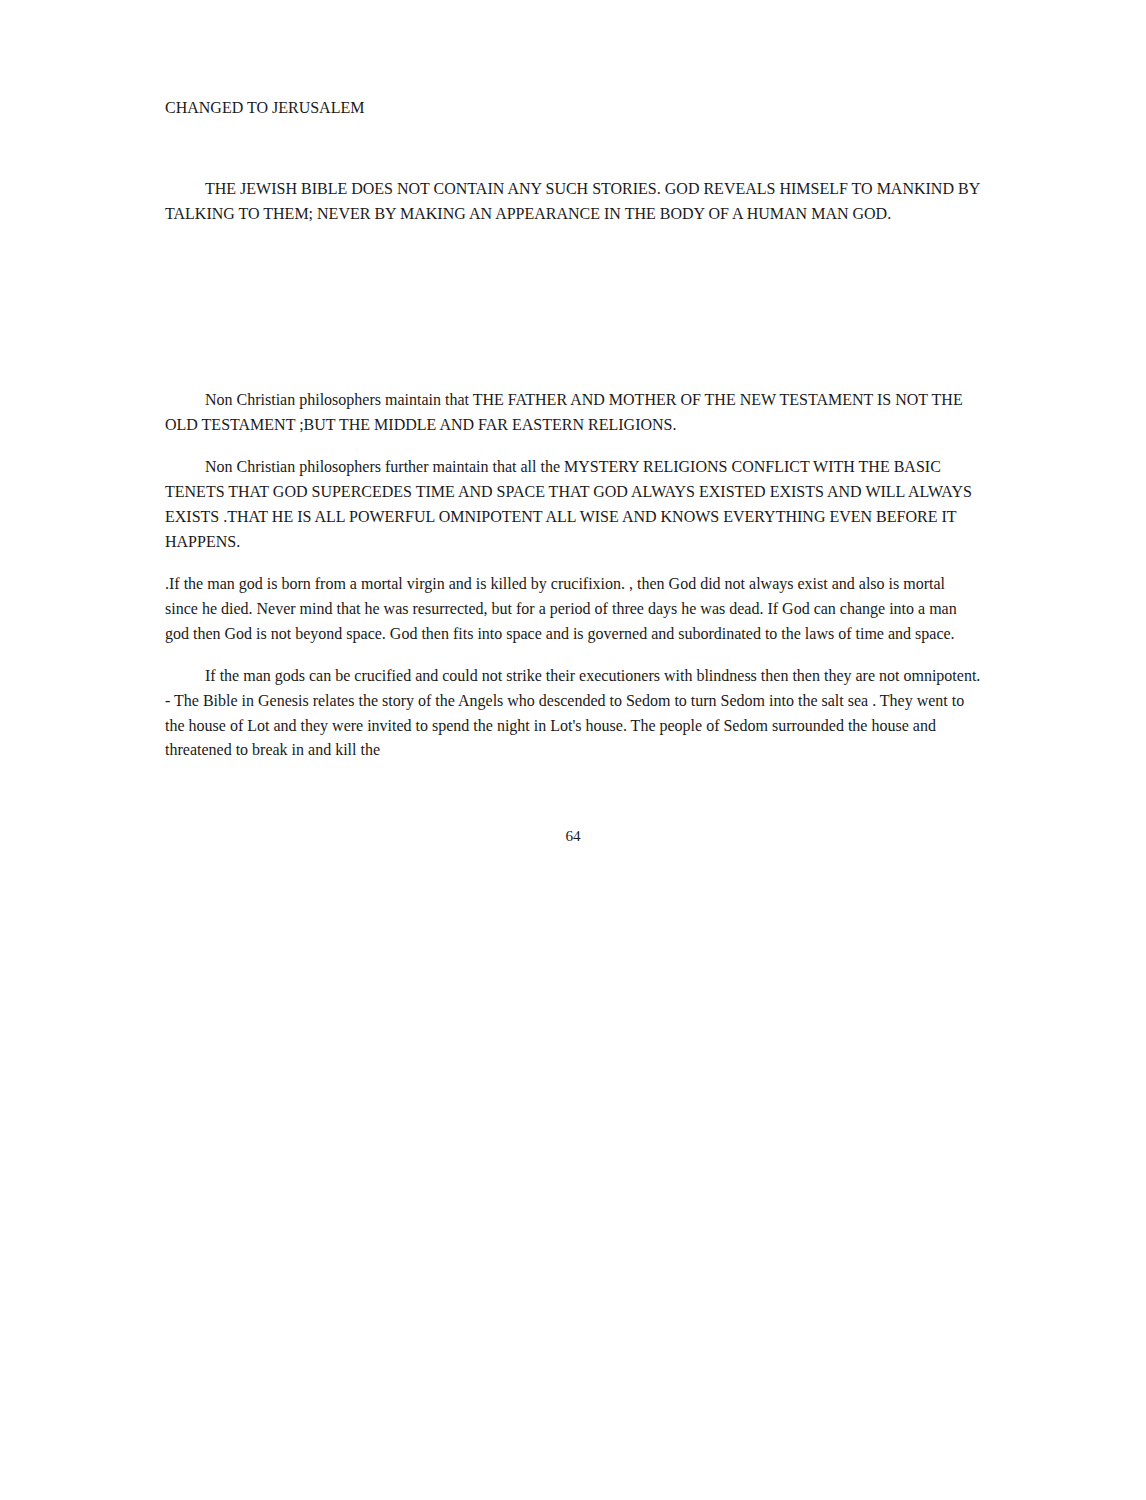CHANGED TO JERUSALEM
THE JEWISH BIBLE DOES NOT CONTAIN ANY SUCH STORIES. GOD REVEALS HIMSELF TO MANKIND BY TALKING TO THEM; NEVER BY MAKING AN APPEARANCE IN THE BODY OF A HUMAN MAN GOD.
Non Christian philosophers maintain that THE FATHER AND MOTHER OF THE NEW TESTAMENT IS NOT THE OLD TESTAMENT ;BUT THE MIDDLE AND FAR EASTERN RELIGIONS.
Non Christian philosophers further maintain that all the MYSTERY RELIGIONS CONFLICT WITH THE BASIC TENETS THAT GOD SUPERCEDES TIME AND SPACE THAT GOD ALWAYS EXISTED EXISTS AND WILL ALWAYS EXISTS .THAT HE IS ALL POWERFUL OMNIPOTENT ALL WISE AND KNOWS EVERYTHING EVEN BEFORE IT HAPPENS.
.If the man god is born from a mortal virgin and is killed by crucifixion. , then God did not always exist and also is mortal since he died. Never mind that he was resurrected, but for a period of three days he was dead. If God can change into a man god then God is not beyond space. God then fits into space and is governed and subordinated to the laws of time and space.
If the man gods can be crucified and could not strike their executioners with blindness then then they are not omnipotent. - The Bible in Genesis relates the story of the Angels who descended to Sedom to turn Sedom into the salt sea . They went to the house of Lot and they were invited to spend the night in Lot's house. The people of Sedom surrounded the house and threatened to break in and kill the
64